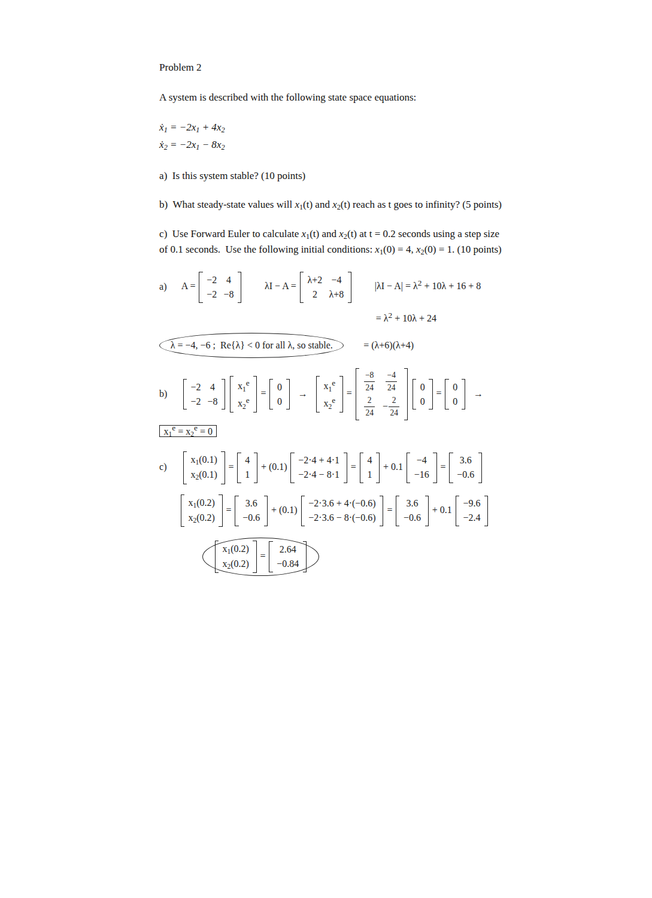Problem 2
A system is described with the following state space equations:
ẋ1 = −2x1 + 4x2
ẋ2 = −2x1 − 8x2
a) Is this system stable? (10 points)
b) What steady-state values will x1(t) and x2(t) reach as t goes to infinity? (5 points)
c) Use Forward Euler to calculate x1(t) and x2(t) at t = 0.2 seconds using a step size of 0.1 seconds. Use the following initial conditions: x1(0) = 4, x2(0) = 1. (10 points)
a) A = −2−2 4−8 λI − A = λ+22 −4 λ+8 |λI − A| = λ2 + 10λ + 16 + 8
= λ2 + 10λ + 24
λ = −4, −6 ; Re{λ} < 0 for all λ, so stable. = (λ+6)(λ+4)
b) −2−2 4−8 x1e x2e = 00 → x1e x2e = −824 224 −424 −224 00 = 00 → x1e = x2e = 0
c) x1(0.1) x2(0.1) = 41 + (0.1) −2·4 + 4·1−2·4 − 8·1 = 41 + 0.1 −4−16 = 3.6−0.6
x1(0.2) x2(0.2) = 3.6−0.6 + (0.1) −2·3.6 + 4·(−0.6)−2·3.6 − 8·(−0.6) = 3.6−0.6 + 0.1 −9.6−2.4
x1(0.2) x2(0.2) = 2.64−0.84